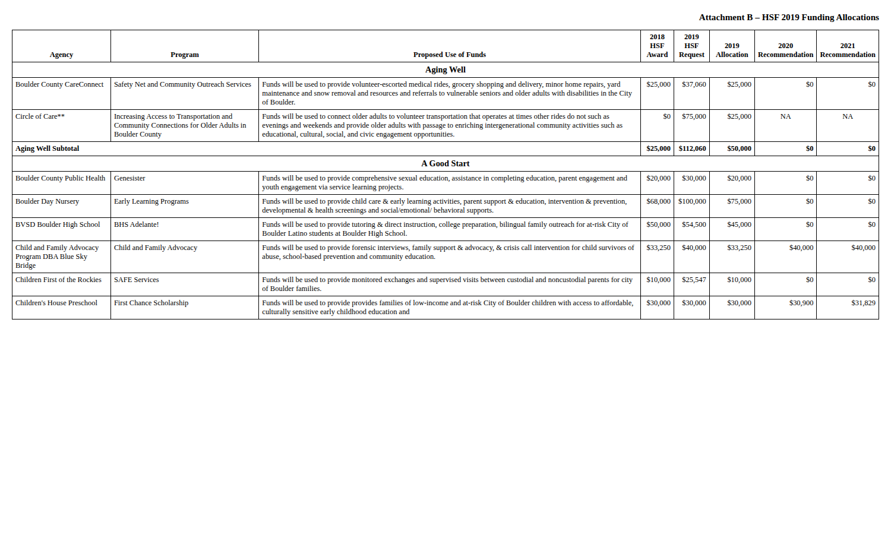Attachment B – HSF 2019 Funding Allocations
| Agency | Program | Proposed Use of Funds | 2018 HSF Award | 2019 HSF Request | 2019 Allocation | 2020 Recommendation | 2021 Recommendation |
| --- | --- | --- | --- | --- | --- | --- | --- |
| Aging Well |
| Boulder County CareConnect | Safety Net and Community Outreach Services | Funds will be used to provide volunteer-escorted medical rides, grocery shopping and delivery, minor home repairs, yard maintenance and snow removal and resources and referrals to vulnerable seniors and older adults with disabilities in the City of Boulder. | $25,000 | $37,060 | $25,000 | $0 | $0 |
| Circle of Care** | Increasing Access to Transportation and Community Connections for Older Adults in Boulder County | Funds will be used to connect older adults to volunteer transportation that operates at times other rides do not such as evenings and weekends and provide older adults with passage to enriching intergenerational community activities such as educational, cultural, social, and civic engagement opportunities. | $0 | $75,000 | $25,000 | NA | NA |
| Aging Well Subtotal | $25,000 | $112,060 | $50,000 | $0 | $0 |
| A Good Start |
| Boulder County Public Health | Genesister | Funds will be used to provide comprehensive sexual education, assistance in completing education, parent engagement and youth engagement via service learning projects. | $20,000 | $30,000 | $20,000 | $0 | $0 |
| Boulder Day Nursery | Early Learning Programs | Funds will be used to provide child care & early learning activities, parent support & education, intervention & prevention, developmental & health screenings and social/emotional/ behavioral supports. | $68,000 | $100,000 | $75,000 | $0 | $0 |
| BVSD Boulder High School | BHS Adelante! | Funds will be used to provide tutoring & direct instruction, college preparation, bilingual family outreach for at-risk City of Boulder Latino students at Boulder High School. | $50,000 | $54,500 | $45,000 | $0 | $0 |
| Child and Family Advocacy Program DBA Blue Sky Bridge | Child and Family Advocacy | Funds will be used to provide forensic interviews, family support & advocacy, & crisis call intervention for child survivors of abuse, school-based prevention and community education. | $33,250 | $40,000 | $33,250 | $40,000 | $40,000 |
| Children First of the Rockies | SAFE Services | Funds will be used to provide monitored exchanges and supervised visits between custodial and noncustodial parents for city of Boulder families. | $10,000 | $25,547 | $10,000 | $0 | $0 |
| Children's House Preschool | First Chance Scholarship | Funds will be used to provide provides families of low-income and at-risk City of Boulder children with access to affordable, culturally sensitive early childhood education and | $30,000 | $30,000 | $30,000 | $30,900 | $31,829 |